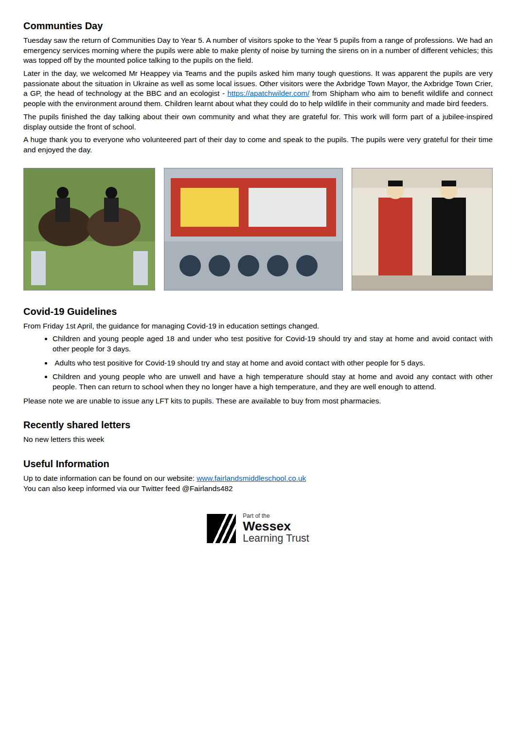Communties Day
Tuesday saw the return of Communities Day to Year 5. A number of visitors spoke to the Year 5 pupils from a range of professions. We had an emergency services morning where the pupils were able to make plenty of noise by turning the sirens on in a number of different vehicles; this was topped off by the mounted police talking to the pupils on the field.
Later in the day, we welcomed Mr Heappey via Teams and the pupils asked him many tough questions. It was apparent the pupils are very passionate about the situation in Ukraine as well as some local issues. Other visitors were the Axbridge Town Mayor, the Axbridge Town Crier, a GP, the head of technology at the BBC and an ecologist - https://apatchwilder.com/ from Shipham who aim to benefit wildlife and connect people with the environment around them. Children learnt about what they could do to help wildlife in their community and made bird feeders.
The pupils finished the day talking about their own community and what they are grateful for. This work will form part of a jubilee-inspired display outside the front of school.
A huge thank you to everyone who volunteered part of their day to come and speak to the pupils. The pupils were very grateful for their time and enjoyed the day.
Covid-19 Guidelines
From Friday 1st April, the guidance for managing Covid-19 in education settings changed.
Children and young people aged 18 and under who test positive for Covid-19 should try and stay at home and avoid contact with other people for 3 days.
Adults who test positive for Covid-19 should try and stay at home and avoid contact with other people for 5 days.
Children and young people who are unwell and have a high temperature should stay at home and avoid any contact with other people. Then can return to school when they no longer have a high temperature, and they are well enough to attend.
Please note we are unable to issue any LFT kits to pupils. These are available to buy from most pharmacies.
Recently shared letters
No new letters this week
Useful Information
Up to date information can be found on our website: www.fairlandsmiddleschool.co.uk
You can also keep informed via our Twitter feed @Fairlands482
Part of the
Wessex
Learning Trust